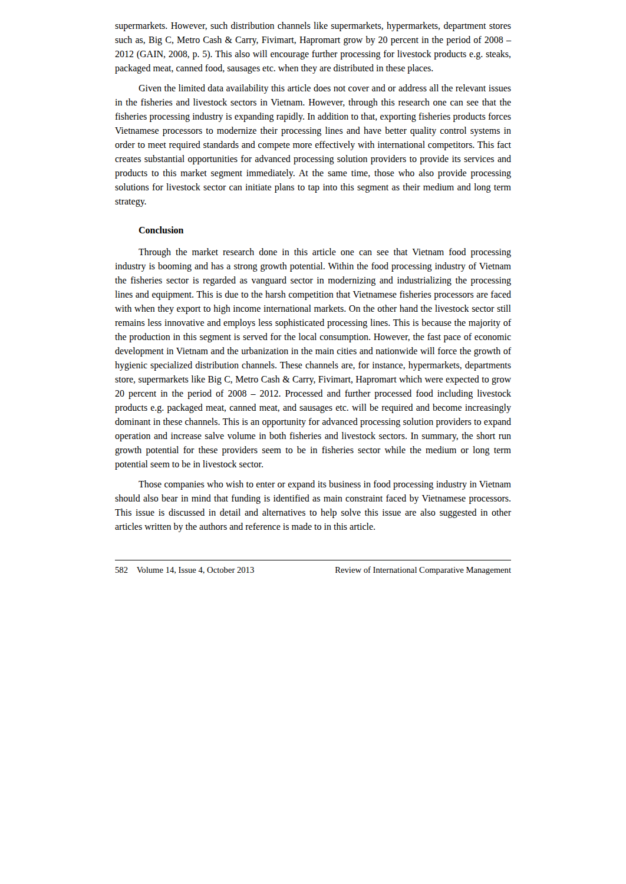supermarkets. However, such distribution channels like supermarkets, hypermarkets, department stores such as, Big C, Metro Cash & Carry, Fivimart, Hapromart grow by 20 percent in the period of 2008 – 2012 (GAIN, 2008, p. 5). This also will encourage further processing for livestock products e.g. steaks, packaged meat, canned food, sausages etc. when they are distributed in these places.
Given the limited data availability this article does not cover and or address all the relevant issues in the fisheries and livestock sectors in Vietnam. However, through this research one can see that the fisheries processing industry is expanding rapidly. In addition to that, exporting fisheries products forces Vietnamese processors to modernize their processing lines and have better quality control systems in order to meet required standards and compete more effectively with international competitors. This fact creates substantial opportunities for advanced processing solution providers to provide its services and products to this market segment immediately. At the same time, those who also provide processing solutions for livestock sector can initiate plans to tap into this segment as their medium and long term strategy.
Conclusion
Through the market research done in this article one can see that Vietnam food processing industry is booming and has a strong growth potential. Within the food processing industry of Vietnam the fisheries sector is regarded as vanguard sector in modernizing and industrializing the processing lines and equipment. This is due to the harsh competition that Vietnamese fisheries processors are faced with when they export to high income international markets. On the other hand the livestock sector still remains less innovative and employs less sophisticated processing lines. This is because the majority of the production in this segment is served for the local consumption. However, the fast pace of economic development in Vietnam and the urbanization in the main cities and nationwide will force the growth of hygienic specialized distribution channels. These channels are, for instance, hypermarkets, departments store, supermarkets like Big C, Metro Cash & Carry, Fivimart, Hapromart which were expected to grow 20 percent in the period of 2008 – 2012. Processed and further processed food including livestock products e.g. packaged meat, canned meat, and sausages etc. will be required and become increasingly dominant in these channels. This is an opportunity for advanced processing solution providers to expand operation and increase salve volume in both fisheries and livestock sectors. In summary, the short run growth potential for these providers seem to be in fisheries sector while the medium or long term potential seem to be in livestock sector.
Those companies who wish to enter or expand its business in food processing industry in Vietnam should also bear in mind that funding is identified as main constraint faced by Vietnamese processors. This issue is discussed in detail and alternatives to help solve this issue are also suggested in other articles written by the authors and reference is made to in this article.
582 Volume 14, Issue 4, October 2013 Review of International Comparative Management